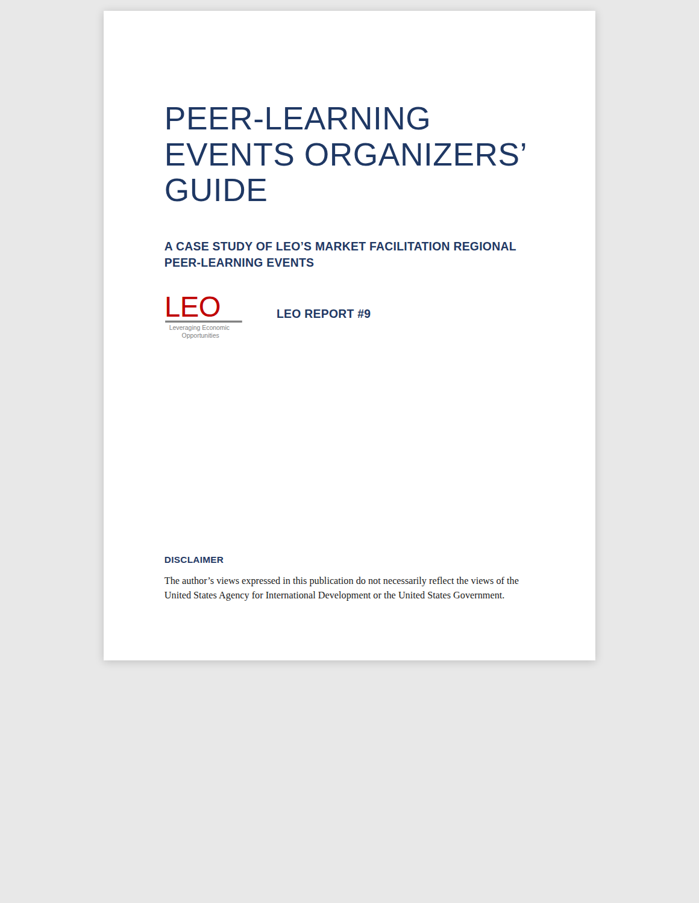Peer-Learning Events Organizers’ Guide
A Case Study of LEO’s Market Facilitation Regional Peer-Learning Events
LEO Leveraging Economic Opportunities
LEO Report #9
Disclaimer
The author’s views expressed in this publication do not necessarily reflect the views of the United States Agency for International Development or the United States Government.